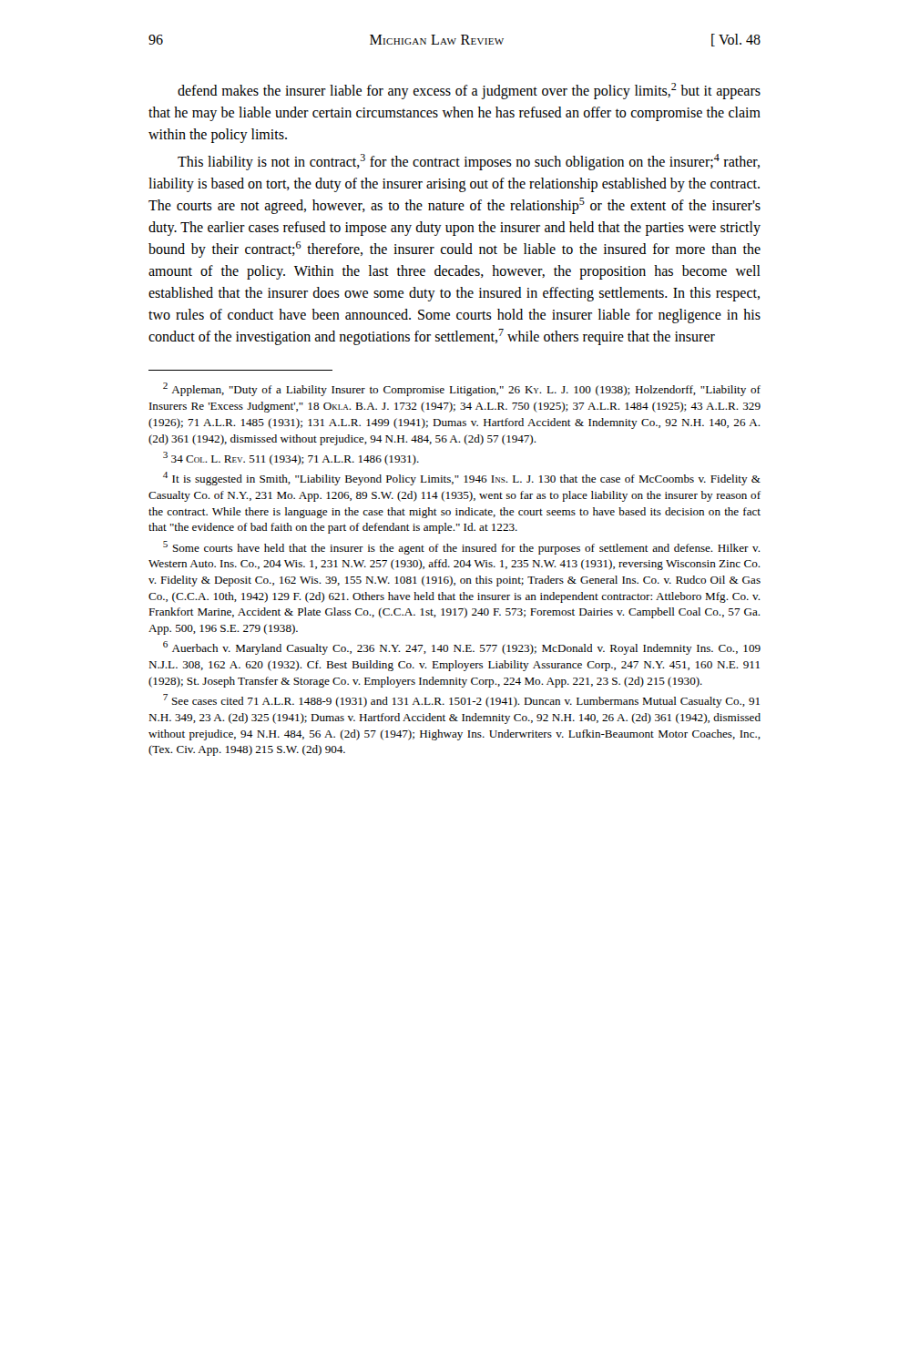96 Michigan Law Review [ Vol. 48
defend makes the insurer liable for any excess of a judgment over the policy limits,2 but it appears that he may be liable under certain circumstances when he has refused an offer to compromise the claim within the policy limits.
This liability is not in contract,3 for the contract imposes no such obligation on the insurer;4 rather, liability is based on tort, the duty of the insurer arising out of the relationship established by the contract. The courts are not agreed, however, as to the nature of the relationship5 or the extent of the insurer's duty. The earlier cases refused to impose any duty upon the insurer and held that the parties were strictly bound by their contract;6 therefore, the insurer could not be liable to the insured for more than the amount of the policy. Within the last three decades, however, the proposition has become well established that the insurer does owe some duty to the insured in effecting settlements. In this respect, two rules of conduct have been announced. Some courts hold the insurer liable for negligence in his conduct of the investigation and negotiations for settlement,7 while others require that the insurer
2 Appleman, "Duty of a Liability Insurer to Compromise Litigation," 26 Ky. L. J. 100 (1938); Holzendorff, "Liability of Insurers Re 'Excess Judgment'," 18 Okla. B.A. J. 1732 (1947); 34 A.L.R. 750 (1925); 37 A.L.R. 1484 (1925); 43 A.L.R. 329 (1926); 71 A.L.R. 1485 (1931); 131 A.L.R. 1499 (1941); Dumas v. Hartford Accident & Indemnity Co., 92 N.H. 140, 26 A. (2d) 361 (1942), dismissed without prejudice, 94 N.H. 484, 56 A. (2d) 57 (1947).
3 34 Col. L. Rev. 511 (1934); 71 A.L.R. 1486 (1931).
4 It is suggested in Smith, "Liability Beyond Policy Limits," 1946 Ins. L. J. 130 that the case of McCoombs v. Fidelity & Casualty Co. of N.Y., 231 Mo. App. 1206, 89 S.W. (2d) 114 (1935), went so far as to place liability on the insurer by reason of the contract. While there is language in the case that might so indicate, the court seems to have based its decision on the fact that "the evidence of bad faith on the part of defendant is ample." Id. at 1223.
5 Some courts have held that the insurer is the agent of the insured for the purposes of settlement and defense. Hilker v. Western Auto. Ins. Co., 204 Wis. 1, 231 N.W. 257 (1930), affd. 204 Wis. 1, 235 N.W. 413 (1931), reversing Wisconsin Zinc Co. v. Fidelity & Deposit Co., 162 Wis. 39, 155 N.W. 1081 (1916), on this point; Traders & General Ins. Co. v. Rudco Oil & Gas Co., (C.C.A. 10th, 1942) 129 F. (2d) 621. Others have held that the insurer is an independent contractor: Attleboro Mfg. Co. v. Frankfort Marine, Accident & Plate Glass Co., (C.C.A. 1st, 1917) 240 F. 573; Foremost Dairies v. Campbell Coal Co., 57 Ga. App. 500, 196 S.E. 279 (1938).
6 Auerbach v. Maryland Casualty Co., 236 N.Y. 247, 140 N.E. 577 (1923); McDonald v. Royal Indemnity Ins. Co., 109 N.J.L. 308, 162 A. 620 (1932). Cf. Best Building Co. v. Employers Liability Assurance Corp., 247 N.Y. 451, 160 N.E. 911 (1928); St. Joseph Transfer & Storage Co. v. Employers Indemnity Corp., 224 Mo. App. 221, 23 S. (2d) 215 (1930).
7 See cases cited 71 A.L.R. 1488-9 (1931) and 131 A.L.R. 1501-2 (1941). Duncan v. Lumbermans Mutual Casualty Co., 91 N.H. 349, 23 A. (2d) 325 (1941); Dumas v. Hartford Accident & Indemnity Co., 92 N.H. 140, 26 A. (2d) 361 (1942), dismissed without prejudice, 94 N.H. 484, 56 A. (2d) 57 (1947); Highway Ins. Underwriters v. Lufkin-Beaumont Motor Coaches, Inc., (Tex. Civ. App. 1948) 215 S.W. (2d) 904.